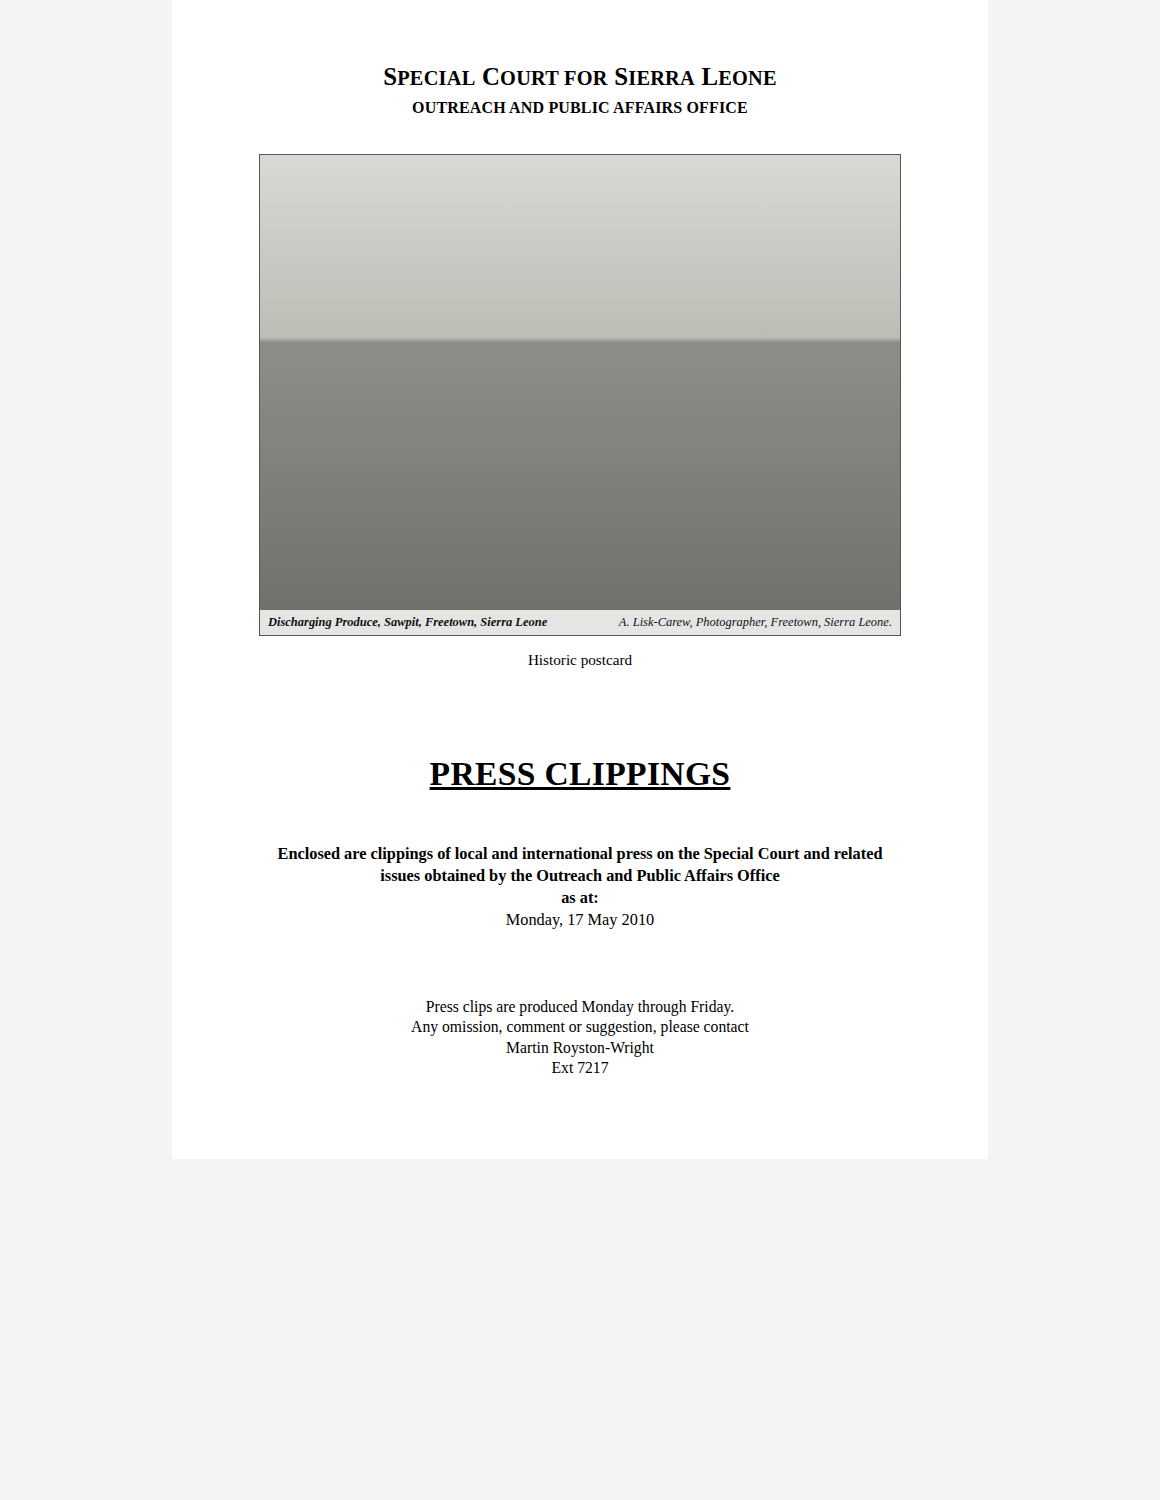SPECIAL COURT FOR SIERRA LEONE
OUTREACH AND PUBLIC AFFAIRS OFFICE
Discharging Produce, Sawpit, Freetown, Sierra Leone A. Lisk-Carew, Photographer, Freetown, Sierra Leone.
Historic postcard
PRESS CLIPPINGS
Enclosed are clippings of local and international press on the Special Court and related issues obtained by the Outreach and Public Affairs Office
as at:
Monday, 17 May 2010
Press clips are produced Monday through Friday.
Any omission, comment or suggestion, please contact
Martin Royston-Wright
Ext 7217